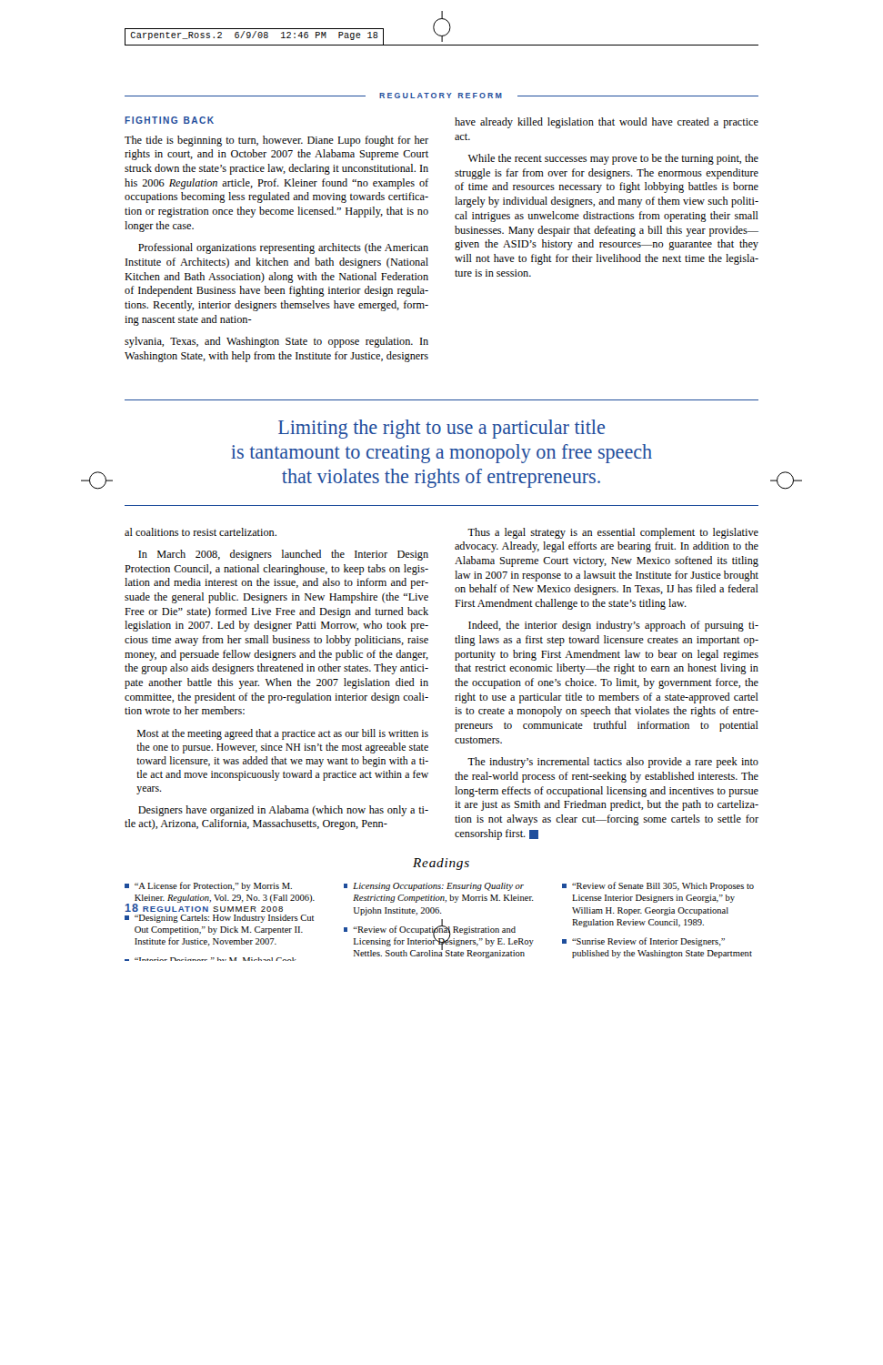Carpenter_Ross.2 6/9/08 12:46 PM Page 18
REGULATORY REFORM
FIGHTING BACK
The tide is beginning to turn, however. Diane Lupo fought for her rights in court, and in October 2007 the Alabama Supreme Court struck down the state’s practice law, declaring it unconstitutional. In his 2006 Regulation article, Prof. Kleiner found “no examples of occupations becoming less regulated and moving towards certification or registration once they become licensed.” Happily, that is no longer the case.
Professional organizations representing architects (the American Institute of Architects) and kitchen and bath designers (National Kitchen and Bath Association) along with the National Federation of Independent Business have been fighting interior design regulations. Recently, interior designers themselves have emerged, forming nascent state and nation-
sylvania, Texas, and Washington State to oppose regulation. In Washington State, with help from the Institute for Justice, designers have already killed legislation that would have created a practice act.
While the recent successes may prove to be the turning point, the struggle is far from over for designers. The enormous expenditure of time and resources necessary to fight lobbying battles is borne largely by individual designers, and many of them view such political intrigues as unwelcome distractions from operating their small businesses. Many despair that defeating a bill this year provides—given the ASID’s history and resources—no guarantee that they will not have to fight for their livelihood the next time the legislature is in session.
Limiting the right to use a particular title
is tantamount to creating a monopoly on free speech
that violates the rights of entrepreneurs.
al coalitions to resist cartelization.
In March 2008, designers launched the Interior Design Protection Council, a national clearinghouse, to keep tabs on legislation and media interest on the issue, and also to inform and persuade the general public. Designers in New Hampshire (the “Live Free or Die” state) formed Live Free and Design and turned back legislation in 2007. Led by designer Patti Morrow, who took precious time away from her small business to lobby politicians, raise money, and persuade fellow designers and the public of the danger, the group also aids designers threatened in other states. They anticipate another battle this year. When the 2007 legislation died in committee, the president of the pro-regulation interior design coalition wrote to her members:
Most at the meeting agreed that a practice act as our bill is written is the one to pursue. However, since NH isn’t the most agreeable state toward licensure, it was added that we may want to begin with a title act and move inconspicuously toward a practice act within a few years.
Designers have organized in Alabama (which now has only a title act), Arizona, California, Massachusetts, Oregon, Penn-
Thus a legal strategy is an essential complement to legislative advocacy. Already, legal efforts are bearing fruit. In addition to the Alabama Supreme Court victory, New Mexico softened its titling law in 2007 in response to a lawsuit the Institute for Justice brought on behalf of New Mexico designers. In Texas, IJ has filed a federal First Amendment challenge to the state’s titling law.
Indeed, the interior design industry’s approach of pursuing titling laws as a first step toward licensure creates an important opportunity to bring First Amendment law to bear on legal regimes that restrict economic liberty—the right to earn an honest living in the occupation of one’s choice. To limit, by government force, the right to use a particular title to members of a state-approved cartel is to create a monopoly on speech that violates the rights of entrepreneurs to communicate truthful information to potential customers.
The industry’s incremental tactics also provide a rare peek into the real-world process of rent-seeking by established interests. The long-term effects of occupational licensing and incentives to pursue it are just as Smith and Friedman predict, but the path to cartelization is not always as clear cut—forcing some cartels to settle for censorship first.R
Readings
“A License for Protection,” by Morris M. Kleiner. Regulation, Vol. 29, No. 3 (Fall 2006).
“Designing Cartels: How Industry Insiders Cut Out Competition,” by Dick M. Carpenter II. Institute for Justice, November 2007.
“Interior Designers,” by M. Michael Cook. Colorado Department of Regulatory Agencies, Office of Policy and Research, 2000.
Licensing Occupations: Ensuring Quality or Restricting Competition, by Morris M. Kleiner. Upjohn Institute, 2006.
“Review of Occupational Registration and Licensing for Interior Designers,” by E. LeRoy Nettles. South Carolina State Reorganization Commission, 1991.
“Review of Senate Bill 305, Which Proposes to License Interior Designers in Georgia,” by William H. Roper. Georgia Occupational Regulation Review Council, 1989.
“Sunrise Review of Interior Designers,” published by the Washington State Department of Licensing. 2005.
18 REGULATION SUMMER 2008